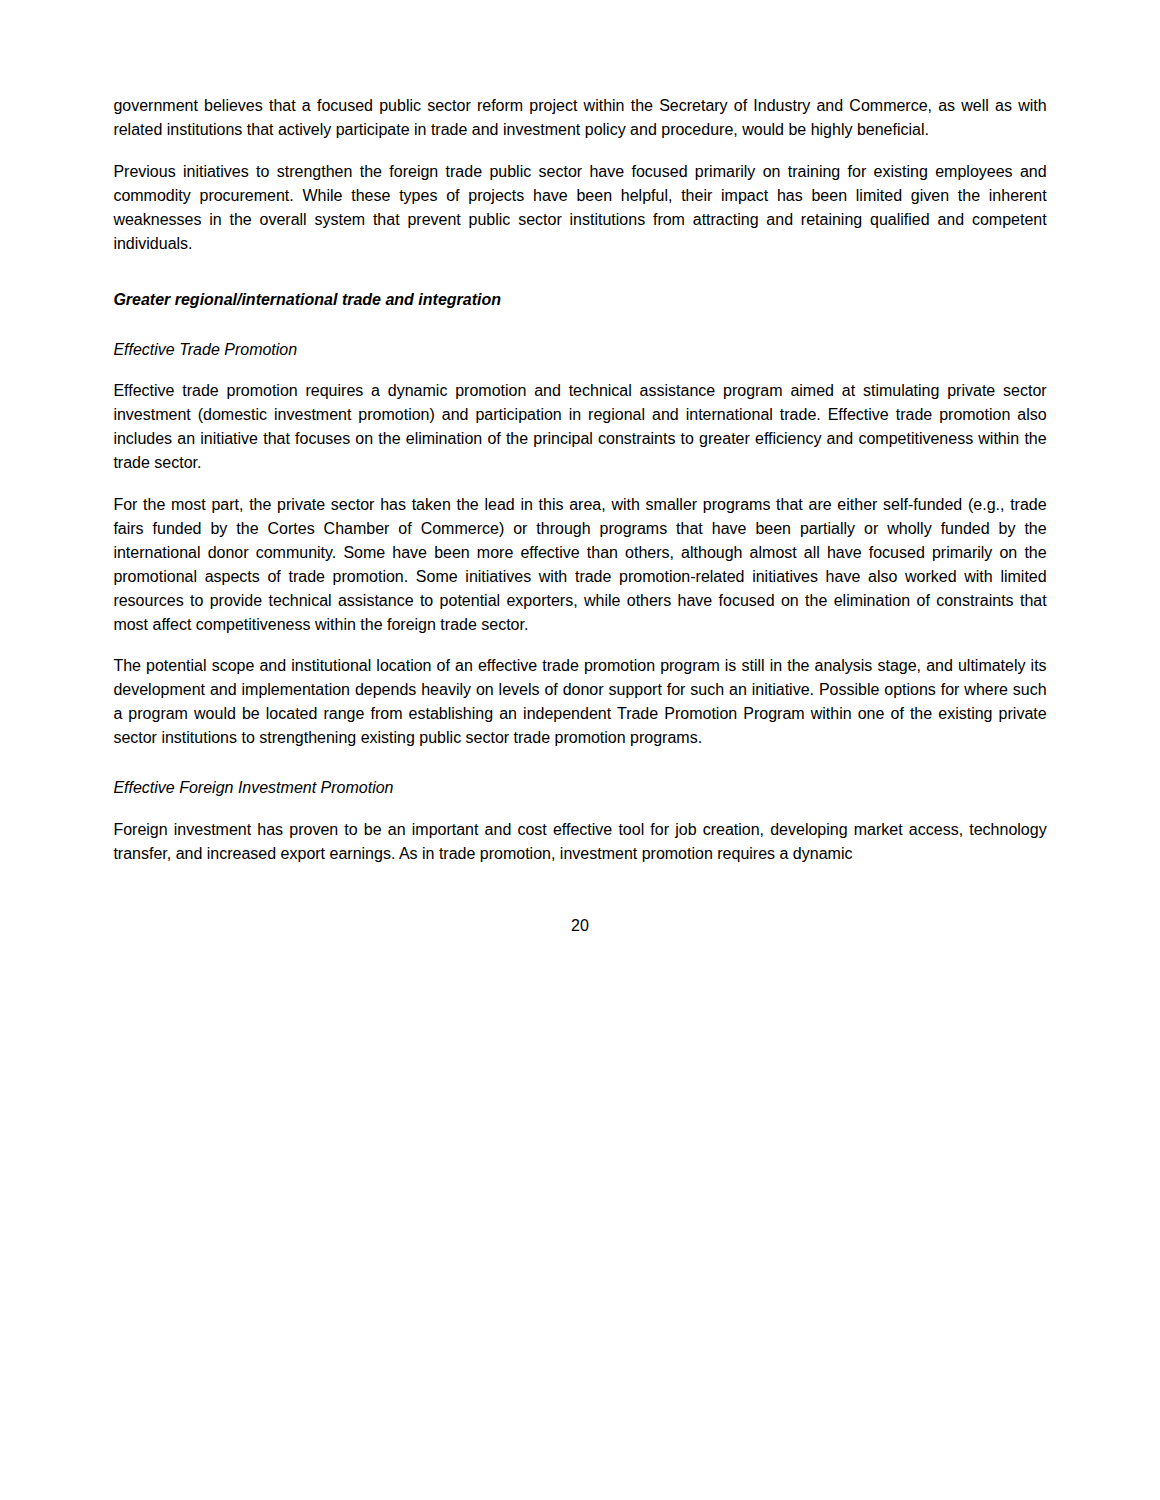government believes that a focused public sector reform project within the Secretary of Industry and Commerce, as well as with related institutions that actively participate in trade and investment policy and procedure, would be highly beneficial.
Previous initiatives to strengthen the foreign trade public sector have focused primarily on training for existing employees and commodity procurement. While these types of projects have been helpful, their impact has been limited given the inherent weaknesses in the overall system that prevent public sector institutions from attracting and retaining qualified and competent individuals.
Greater regional/international trade and integration
Effective Trade Promotion
Effective trade promotion requires a dynamic promotion and technical assistance program aimed at stimulating private sector investment (domestic investment promotion) and participation in regional and international trade. Effective trade promotion also includes an initiative that focuses on the elimination of the principal constraints to greater efficiency and competitiveness within the trade sector.
For the most part, the private sector has taken the lead in this area, with smaller programs that are either self-funded (e.g., trade fairs funded by the Cortes Chamber of Commerce) or through programs that have been partially or wholly funded by the international donor community. Some have been more effective than others, although almost all have focused primarily on the promotional aspects of trade promotion. Some initiatives with trade promotion-related initiatives have also worked with limited resources to provide technical assistance to potential exporters, while others have focused on the elimination of constraints that most affect competitiveness within the foreign trade sector.
The potential scope and institutional location of an effective trade promotion program is still in the analysis stage, and ultimately its development and implementation depends heavily on levels of donor support for such an initiative. Possible options for where such a program would be located range from establishing an independent Trade Promotion Program within one of the existing private sector institutions to strengthening existing public sector trade promotion programs.
Effective Foreign Investment Promotion
Foreign investment has proven to be an important and cost effective tool for job creation, developing market access, technology transfer, and increased export earnings. As in trade promotion, investment promotion requires a dynamic
20